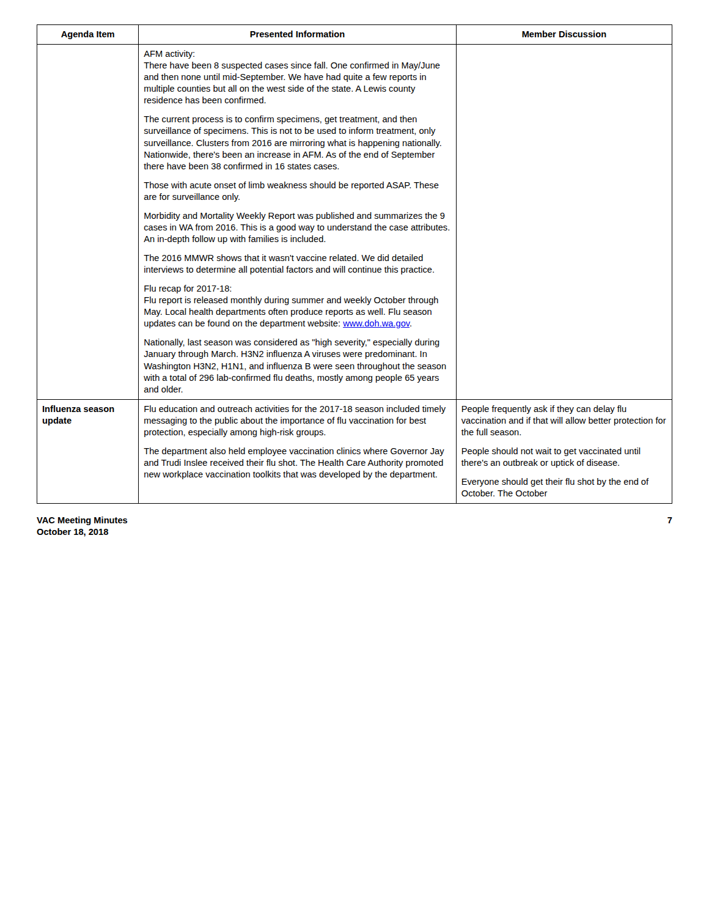| Agenda Item | Presented Information | Member Discussion |
| --- | --- | --- |
| | AFM activity: There have been 8 suspected cases since fall. One confirmed in May/June and then none until mid-September. We have had quite a few reports in multiple counties but all on the west side of the state. A Lewis county residence has been confirmed. The current process is to confirm specimens, get treatment, and then surveillance of specimens. This is not to be used to inform treatment, only surveillance. Clusters from 2016 are mirroring what is happening nationally. Nationwide, there's been an increase in AFM. As of the end of September there have been 38 confirmed in 16 states cases. Those with acute onset of limb weakness should be reported ASAP. These are for surveillance only. Morbidity and Mortality Weekly Report was published and summarizes the 9 cases in WA from 2016. This is a good way to understand the case attributes. An in-depth follow up with families is included. The 2016 MMWR shows that it wasn't vaccine related. We did detailed interviews to determine all potential factors and will continue this practice. Flu recap for 2017-18: Flu report is released monthly during summer and weekly October through May. Local health departments often produce reports as well. Flu season updates can be found on the department website: www.doh.wa.gov . Nationally, last season was considered as "high severity," especially during January through March. H3N2 influenza A viruses were predominant. In Washington H3N2, H1N1, and influenza B were seen throughout the season with a total of 296 lab-confirmed flu deaths, mostly among people 65 years and older. | |
| Influenza season update | Flu education and outreach activities for the 2017-18 season included timely messaging to the public about the importance of flu vaccination for best protection, especially among high-risk groups. The department also held employee vaccination clinics where Governor Jay and Trudi Inslee received their flu shot. The Health Care Authority promoted new workplace vaccination toolkits that was developed by the department. | People frequently ask if they can delay flu vaccination and if that will allow better protection for the full season. People should not wait to get vaccinated until there's an outbreak or uptick of disease. Everyone should get their flu shot by the end of October. The October |
VAC Meeting Minutes
October 18, 2018 7